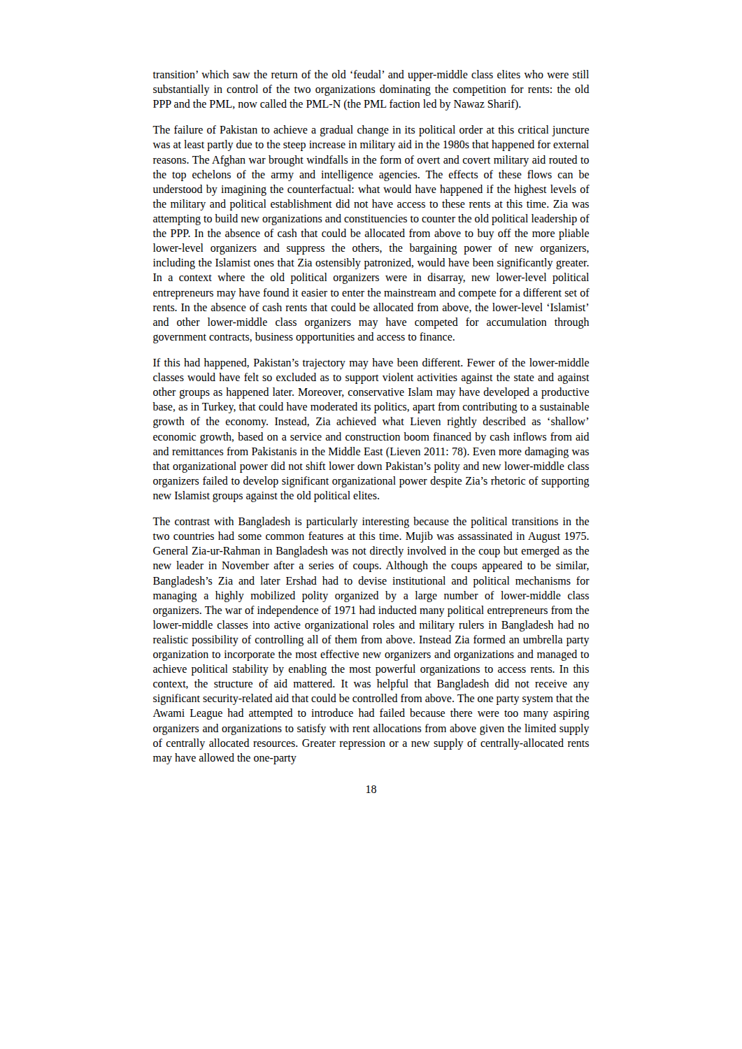transition’ which saw the return of the old ‘feudal’ and upper-middle class elites who were still substantially in control of the two organizations dominating the competition for rents: the old PPP and the PML, now called the PML-N (the PML faction led by Nawaz Sharif).
The failure of Pakistan to achieve a gradual change in its political order at this critical juncture was at least partly due to the steep increase in military aid in the 1980s that happened for external reasons. The Afghan war brought windfalls in the form of overt and covert military aid routed to the top echelons of the army and intelligence agencies. The effects of these flows can be understood by imagining the counterfactual: what would have happened if the highest levels of the military and political establishment did not have access to these rents at this time. Zia was attempting to build new organizations and constituencies to counter the old political leadership of the PPP. In the absence of cash that could be allocated from above to buy off the more pliable lower-level organizers and suppress the others, the bargaining power of new organizers, including the Islamist ones that Zia ostensibly patronized, would have been significantly greater. In a context where the old political organizers were in disarray, new lower-level political entrepreneurs may have found it easier to enter the mainstream and compete for a different set of rents. In the absence of cash rents that could be allocated from above, the lower-level ‘Islamist’ and other lower-middle class organizers may have competed for accumulation through government contracts, business opportunities and access to finance.
If this had happened, Pakistan’s trajectory may have been different. Fewer of the lower-middle classes would have felt so excluded as to support violent activities against the state and against other groups as happened later. Moreover, conservative Islam may have developed a productive base, as in Turkey, that could have moderated its politics, apart from contributing to a sustainable growth of the economy. Instead, Zia achieved what Lieven rightly described as ‘shallow’ economic growth, based on a service and construction boom financed by cash inflows from aid and remittances from Pakistanis in the Middle East (Lieven 2011: 78). Even more damaging was that organizational power did not shift lower down Pakistan’s polity and new lower-middle class organizers failed to develop significant organizational power despite Zia’s rhetoric of supporting new Islamist groups against the old political elites.
The contrast with Bangladesh is particularly interesting because the political transitions in the two countries had some common features at this time. Mujib was assassinated in August 1975. General Zia-ur-Rahman in Bangladesh was not directly involved in the coup but emerged as the new leader in November after a series of coups. Although the coups appeared to be similar, Bangladesh’s Zia and later Ershad had to devise institutional and political mechanisms for managing a highly mobilized polity organized by a large number of lower-middle class organizers. The war of independence of 1971 had inducted many political entrepreneurs from the lower-middle classes into active organizational roles and military rulers in Bangladesh had no realistic possibility of controlling all of them from above. Instead Zia formed an umbrella party organization to incorporate the most effective new organizers and organizations and managed to achieve political stability by enabling the most powerful organizations to access rents. In this context, the structure of aid mattered. It was helpful that Bangladesh did not receive any significant security-related aid that could be controlled from above. The one party system that the Awami League had attempted to introduce had failed because there were too many aspiring organizers and organizations to satisfy with rent allocations from above given the limited supply of centrally allocated resources. Greater repression or a new supply of centrally-allocated rents may have allowed the one-party
18